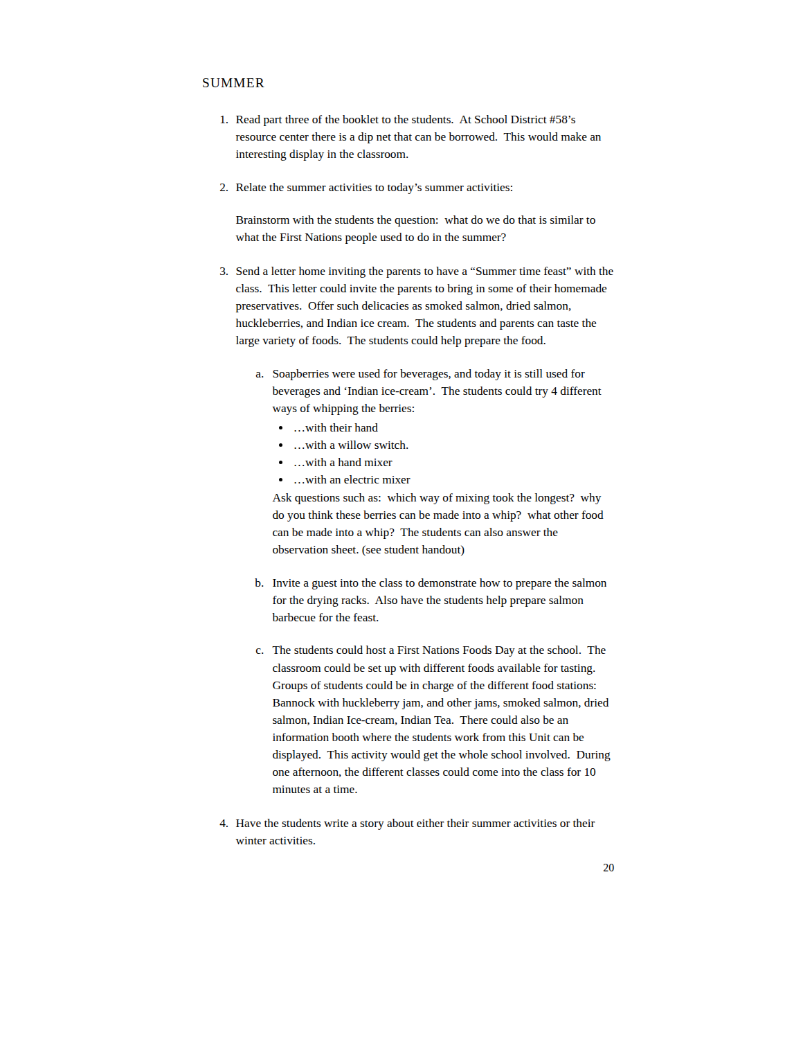SUMMER
Read part three of the booklet to the students. At School District #58’s resource center there is a dip net that can be borrowed. This would make an interesting display in the classroom.
Relate the summer activities to today’s summer activities:
Brainstorm with the students the question: what do we do that is similar to what the First Nations people used to do in the summer?
Send a letter home inviting the parents to have a “Summer time feast” with the class. This letter could invite the parents to bring in some of their homemade preservatives. Offer such delicacies as smoked salmon, dried salmon, huckleberries, and Indian ice cream. The students and parents can taste the large variety of foods. The students could help prepare the food.
Soapberries were used for beverages, and today it is still used for beverages and ‘Indian ice-cream’. The students could try 4 different ways of whipping the berries:
…with their hand
…with a willow switch.
…with a hand mixer
…with an electric mixer
Ask questions such as: which way of mixing took the longest? why do you think these berries can be made into a whip? what other food can be made into a whip? The students can also answer the observation sheet. (see student handout)
Invite a guest into the class to demonstrate how to prepare the salmon for the drying racks. Also have the students help prepare salmon barbecue for the feast.
The students could host a First Nations Foods Day at the school. The classroom could be set up with different foods available for tasting. Groups of students could be in charge of the different food stations: Bannock with huckleberry jam, and other jams, smoked salmon, dried salmon, Indian Ice-cream, Indian Tea. There could also be an information booth where the students work from this Unit can be displayed. This activity would get the whole school involved. During one afternoon, the different classes could come into the class for 10 minutes at a time.
Have the students write a story about either their summer activities or their winter activities.
20